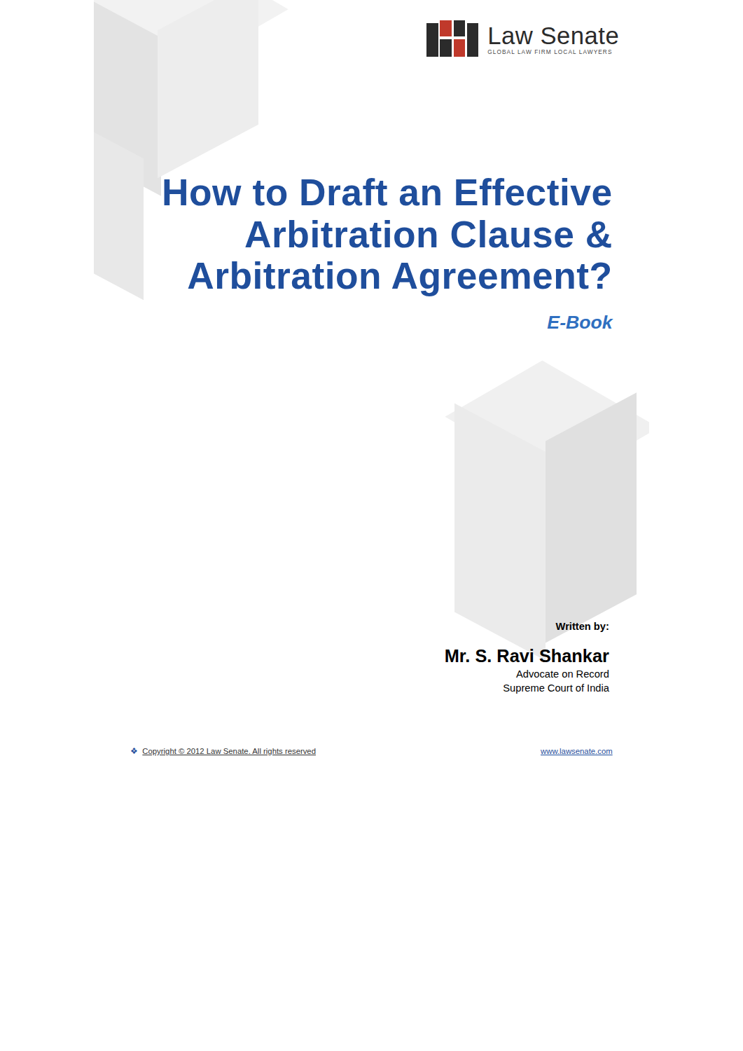Law Senate
GLOBAL LAW FIRM LOCAL LAWYERS
How to Draft an Effective Arbitration Clause & Arbitration Agreement?
E-Book
Written by:
Mr. S. Ravi Shankar
Advocate on Record
Supreme Court of India
❖Copyright © 2012 Law Senate. All rights reserved
www.lawsenate.com